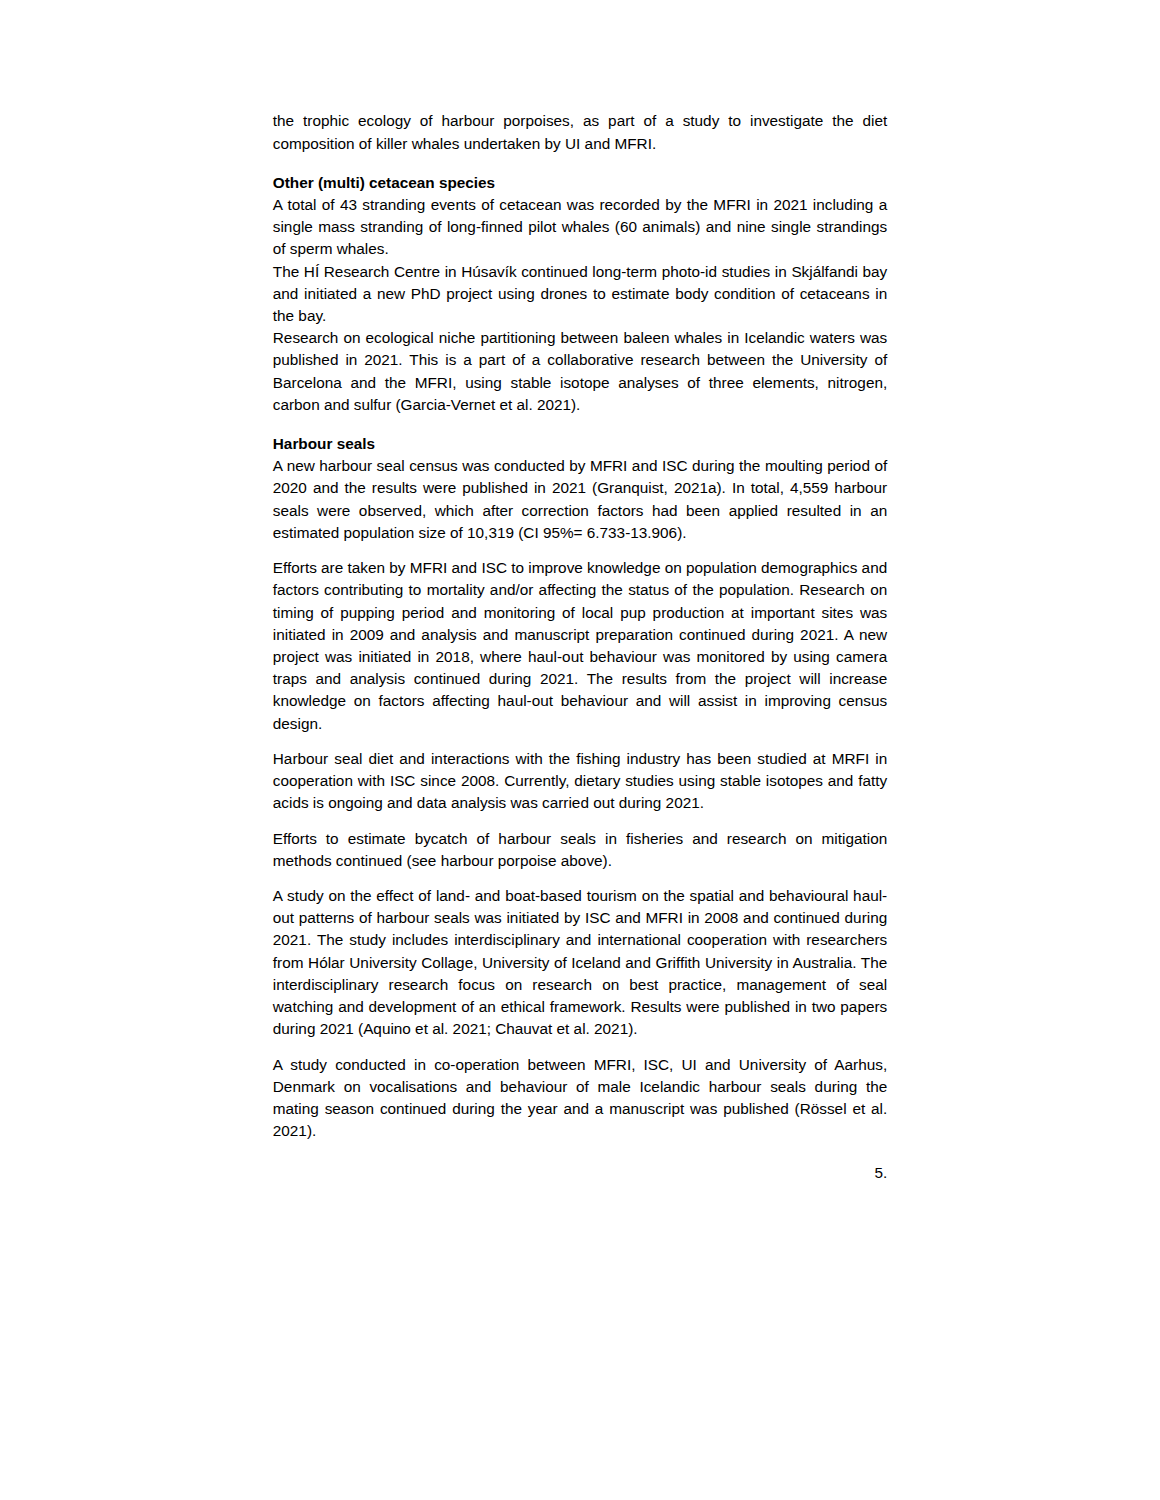the trophic ecology of harbour porpoises, as part of a study to investigate the diet composition of killer whales undertaken by UI and MFRI.
Other (multi) cetacean species
A total of 43 stranding events of cetacean was recorded by the MFRI in 2021 including a single mass stranding of long-finned pilot whales (60 animals) and nine single strandings of sperm whales.
The HÍ Research Centre in Húsavík continued long-term photo-id studies in Skjálfandi bay and initiated a new PhD project using drones to estimate body condition of cetaceans in the bay.
Research on ecological niche partitioning between baleen whales in Icelandic waters was published in 2021. This is a part of a collaborative research between the University of Barcelona and the MFRI, using stable isotope analyses of three elements, nitrogen, carbon and sulfur (Garcia-Vernet et al. 2021).
Harbour seals
A new harbour seal census was conducted by MFRI and ISC during the moulting period of 2020 and the results were published in 2021 (Granquist, 2021a). In total, 4,559 harbour seals were observed, which after correction factors had been applied resulted in an estimated population size of 10,319 (CI 95%= 6.733-13.906).
Efforts are taken by MFRI and ISC to improve knowledge on population demographics and factors contributing to mortality and/or affecting the status of the population. Research on timing of pupping period and monitoring of local pup production at important sites was initiated in 2009 and analysis and manuscript preparation continued during 2021. A new project was initiated in 2018, where haul-out behaviour was monitored by using camera traps and analysis continued during 2021. The results from the project will increase knowledge on factors affecting haul-out behaviour and will assist in improving census design.
Harbour seal diet and interactions with the fishing industry has been studied at MRFI in cooperation with ISC since 2008. Currently, dietary studies using stable isotopes and fatty acids is ongoing and data analysis was carried out during 2021.
Efforts to estimate bycatch of harbour seals in fisheries and research on mitigation methods continued (see harbour porpoise above).
A study on the effect of land- and boat-based tourism on the spatial and behavioural haul-out patterns of harbour seals was initiated by ISC and MFRI in 2008 and continued during 2021. The study includes interdisciplinary and international cooperation with researchers from Hólar University Collage, University of Iceland and Griffith University in Australia. The interdisciplinary research focus on research on best practice, management of seal watching and development of an ethical framework. Results were published in two papers during 2021 (Aquino et al. 2021; Chauvat et al. 2021).
A study conducted in co-operation between MFRI, ISC, UI and University of Aarhus, Denmark on vocalisations and behaviour of male Icelandic harbour seals during the mating season continued during the year and a manuscript was published (Rössel et al. 2021).
5.